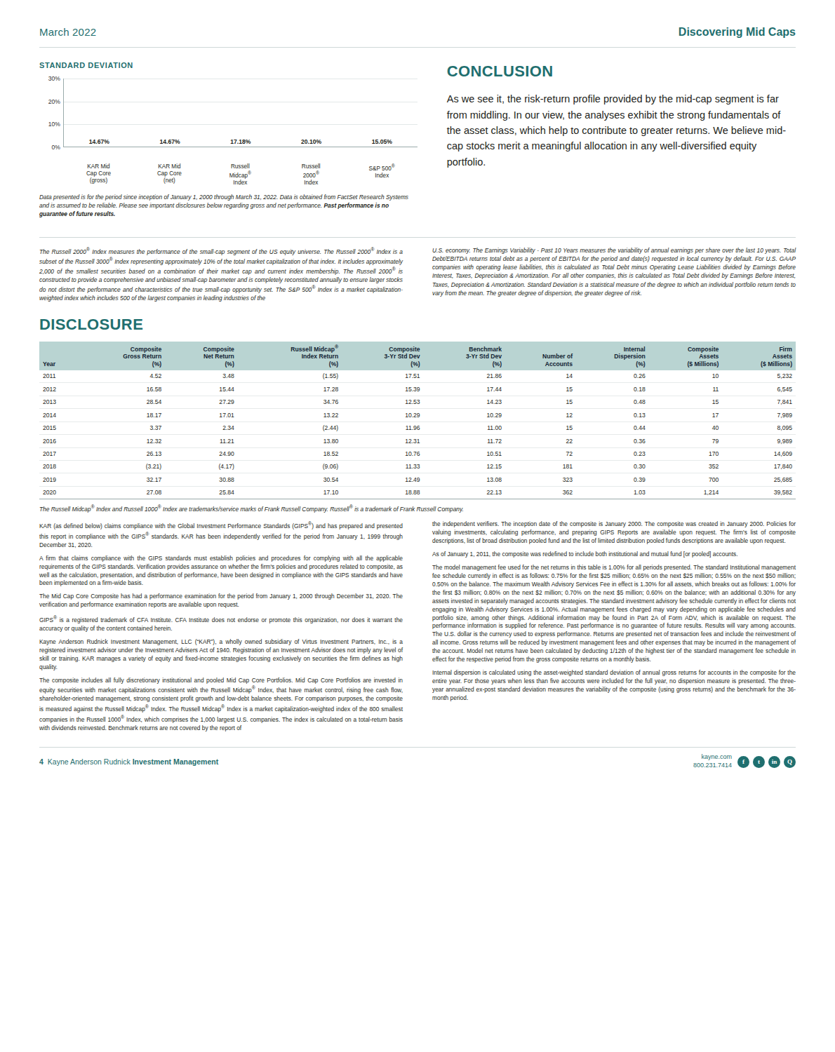March 2022
Discovering Mid Caps
Standard Deviation
30% 20% 10% 0%
14.67%
14.67%
17.18%
20.10%
15.05%
KAR Mid
Cap Core
(gross)
KAR Mid
Cap Core
(net)
Russell
Midcap®
Index
Russell
2000®
Index
S&P 500®
Index
Data presented is for the period since inception of January 1, 2000 through March 31, 2022. Data is obtained from FactSet Research Systems and is assumed to be reliable. Please see important disclosures below regarding gross and net performance. Past performance is no guarantee of future results.
Conclusion
As we see it, the risk-return profile provided by the mid-cap segment is far from middling. In our view, the analyses exhibit the strong fundamentals of the asset class, which help to contribute to greater returns. We believe mid-cap stocks merit a meaningful allocation in any well-diversified equity portfolio.
The Russell 2000® Index measures the performance of the small-cap segment of the US equity universe. The Russell 2000® Index is a subset of the Russell 3000® Index representing approximately 10% of the total market capitalization of that index. It includes approximately 2,000 of the smallest securities based on a combination of their market cap and current index membership. The Russell 2000® is constructed to provide a comprehensive and unbiased small-cap barometer and is completely reconstituted annually to ensure larger stocks do not distort the performance and characteristics of the true small-cap opportunity set. The S&P 500® Index is a market capitalization-weighted index which includes 500 of the largest companies in leading industries of the
U.S. economy. The Earnings Variability - Past 10 Years measures the variability of annual earnings per share over the last 10 years. Total Debt/EBITDA returns total debt as a percent of EBITDA for the period and date(s) requested in local currency by default. For U.S. GAAP companies with operating lease liabilities, this is calculated as Total Debt minus Operating Lease Liabilities divided by Earnings Before Interest, Taxes, Depreciation & Amortization. For all other companies, this is calculated as Total Debt divided by Earnings Before Interest, Taxes, Depreciation & Amortization. Standard Deviation is a statistical measure of the degree to which an individual portfolio return tends to vary from the mean. The greater degree of dispersion, the greater degree of risk.
Disclosure
| Year | Composite Gross Return (%) | Composite Net Return (%) | Russell Midcap ® Index Return (%) | Composite 3-Yr Std Dev (%) | Benchmark 3-Yr Std Dev (%) | Number of Accounts | Internal Dispersion (%) | Composite Assets ($ Millions) | Firm Assets ($ Millions) |
| --- | --- | --- | --- | --- | --- | --- | --- | --- | --- |
| 2011 | 4.52 | 3.48 | (1.55) | 17.51 | 21.86 | 14 | 0.26 | 10 | 5,232 |
| 2012 | 16.58 | 15.44 | 17.28 | 15.39 | 17.44 | 15 | 0.18 | 11 | 6,545 |
| 2013 | 28.54 | 27.29 | 34.76 | 12.53 | 14.23 | 15 | 0.48 | 15 | 7,841 |
| 2014 | 18.17 | 17.01 | 13.22 | 10.29 | 10.29 | 12 | 0.13 | 17 | 7,989 |
| 2015 | 3.37 | 2.34 | (2.44) | 11.96 | 11.00 | 15 | 0.44 | 40 | 8,095 |
| 2016 | 12.32 | 11.21 | 13.80 | 12.31 | 11.72 | 22 | 0.36 | 79 | 9,989 |
| 2017 | 26.13 | 24.90 | 18.52 | 10.76 | 10.51 | 72 | 0.23 | 170 | 14,609 |
| 2018 | (3.21) | (4.17) | (9.06) | 11.33 | 12.15 | 181 | 0.30 | 352 | 17,840 |
| 2019 | 32.17 | 30.88 | 30.54 | 12.49 | 13.08 | 323 | 0.39 | 700 | 25,685 |
| 2020 | 27.08 | 25.84 | 17.10 | 18.88 | 22.13 | 362 | 1.03 | 1,214 | 39,582 |
The Russell Midcap® Index and Russell 1000® Index are trademarks/service marks of Frank Russell Company. Russell® is a trademark of Frank Russell Company.
KAR (as defined below) claims compliance with the Global Investment Performance Standards (GIPS®) and has prepared and presented this report in compliance with the GIPS® standards. KAR has been independently verified for the period from January 1, 1999 through December 31, 2020.
A firm that claims compliance with the GIPS standards must establish policies and procedures for complying with all the applicable requirements of the GIPS standards. Verification provides assurance on whether the firm's policies and procedures related to composite, as well as the calculation, presentation, and distribution of performance, have been designed in compliance with the GIPS standards and have been implemented on a firm-wide basis.
The Mid Cap Core Composite has had a performance examination for the period from January 1, 2000 through December 31, 2020. The verification and performance examination reports are available upon request.
GIPS® is a registered trademark of CFA Institute. CFA Institute does not endorse or promote this organization, nor does it warrant the accuracy or quality of the content contained herein.
Kayne Anderson Rudnick Investment Management, LLC (“KAR”), a wholly owned subsidiary of Virtus Investment Partners, Inc., is a registered investment advisor under the Investment Advisers Act of 1940. Registration of an Investment Advisor does not imply any level of skill or training. KAR manages a variety of equity and fixed-income strategies focusing exclusively on securities the firm defines as high quality.
The composite includes all fully discretionary institutional and pooled Mid Cap Core Portfolios. Mid Cap Core Portfolios are invested in equity securities with market capitalizations consistent with the Russell Midcap® Index, that have market control, rising free cash flow, shareholder-oriented management, strong consistent profit growth and low-debt balance sheets. For comparison purposes, the composite is measured against the Russell Midcap® Index. The Russell Midcap® Index is a market capitalization-weighted index of the 800 smallest companies in the Russell 1000® Index, which comprises the 1,000 largest U.S. companies. The index is calculated on a total-return basis with dividends reinvested. Benchmark returns are not covered by the report of
the independent verifiers. The inception date of the composite is January 2000. The composite was created in January 2000. Policies for valuing investments, calculating performance, and preparing GIPS Reports are available upon request. The firm's list of composite descriptions, list of broad distribution pooled fund and the list of limited distribution pooled funds descriptions are available upon request.
As of January 1, 2011, the composite was redefined to include both institutional and mutual fund [or pooled] accounts.
The model management fee used for the net returns in this table is 1.00% for all periods presented. The standard Institutional management fee schedule currently in effect is as follows: 0.75% for the first $25 million; 0.65% on the next $25 million; 0.55% on the next $50 million; 0.50% on the balance. The maximum Wealth Advisory Services Fee in effect is 1.30% for all assets, which breaks out as follows: 1.00% for the first $3 million; 0.80% on the next $2 million; 0.70% on the next $5 million; 0.60% on the balance; with an additional 0.30% for any assets invested in separately managed accounts strategies. The standard investment advisory fee schedule currently in effect for clients not engaging in Wealth Advisory Services is 1.00%. Actual management fees charged may vary depending on applicable fee schedules and portfolio size, among other things. Additional information may be found in Part 2A of Form ADV, which is available on request. The performance information is supplied for reference. Past performance is no guarantee of future results. Results will vary among accounts. The U.S. dollar is the currency used to express performance. Returns are presented net of transaction fees and include the reinvestment of all income. Gross returns will be reduced by investment management fees and other expenses that may be incurred in the management of the account. Model net returns have been calculated by deducting 1/12th of the highest tier of the standard management fee schedule in effect for the respective period from the gross composite returns on a monthly basis.
Internal dispersion is calculated using the asset-weighted standard deviation of annual gross returns for accounts in the composite for the entire year. For those years when less than five accounts were included for the full year, no dispersion measure is presented. The three-year annualized ex-post standard deviation measures the variability of the composite (using gross returns) and the benchmark for the 36-month period.
4 Kayne Anderson Rudnick Investment Management
kayne.com
800.231.7414
f
t
in
Q